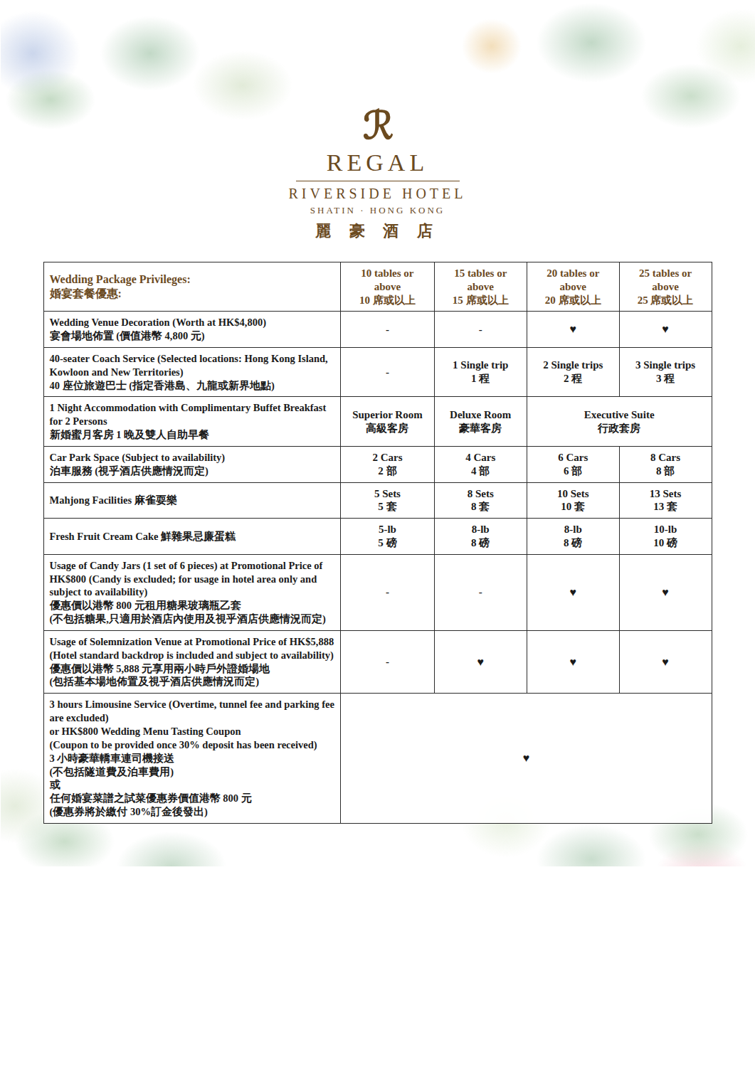ℛ
REGAL
RIVERSIDE HOTEL
SHATIN · HONG KONG
麗 豪 酒 店
| Wedding Package Privileges: 婚宴套餐優惠: | 10 tables or above 10 席或以上 | 15 tables or above 15 席或以上 | 20 tables or above 20 席或以上 | 25 tables or above 25 席或以上 |
| --- | --- | --- | --- | --- |
| Wedding Venue Decoration (Worth at HK$4,800) 宴會場地佈置 (價值港幣 4,800 元) | - | - | ♥ | ♥ |
| 40-seater Coach Service (Selected locations: Hong Kong Island, Kowloon and New Territories) 40 座位旅遊巴士 (指定香港島、九龍或新界地點) | - | 1 Single trip 1 程 | 2 Single trips 2 程 | 3 Single trips 3 程 |
| 1 Night Accommodation with Complimentary Buffet Breakfast for 2 Persons 新婚蜜月客房 1 晚及雙人自助早餐 | Superior Room 高級客房 | Deluxe Room 豪華客房 | Executive Suite 行政套房 |
| Car Park Space (Subject to availability) 泊車服務 (視乎酒店供應情況而定) | 2 Cars 2 部 | 4 Cars 4 部 | 6 Cars 6 部 | 8 Cars 8 部 |
| Mahjong Facilities 麻雀耍樂 | 5 Sets 5 套 | 8 Sets 8 套 | 10 Sets 10 套 | 13 Sets 13 套 |
| Fresh Fruit Cream Cake 鮮雜果忌廉蛋糕 | 5-lb 5 磅 | 8-lb 8 磅 | 8-lb 8 磅 | 10-lb 10 磅 |
| Usage of Candy Jars (1 set of 6 pieces) at Promotional Price of HK$800 (Candy is excluded; for usage in hotel area only and subject to availability) 優惠價以港幣 800 元租用糖果玻璃瓶乙套 (不包括糖果,只適用於酒店內使用及視乎酒店供應情況而定) | - | - | ♥ | ♥ |
| Usage of Solemnization Venue at Promotional Price of HK$5,888 (Hotel standard backdrop is included and subject to availability) 優惠價以港幣 5,888 元享用兩小時戶外證婚場地 (包括基本場地佈置及視乎酒店供應情況而定) | - | ♥ | ♥ | ♥ |
| 3 hours Limousine Service (Overtime, tunnel fee and parking fee are excluded) or HK$800 Wedding Menu Tasting Coupon (Coupon to be provided once 30% deposit has been received) 3 小時豪華轎車連司機接送 (不包括隧道費及泊車費用) 或 任何婚宴菜譜之試菜優惠券價值港幣 800 元 (優惠券將於繳付 30%訂金後發出) | ♥ |